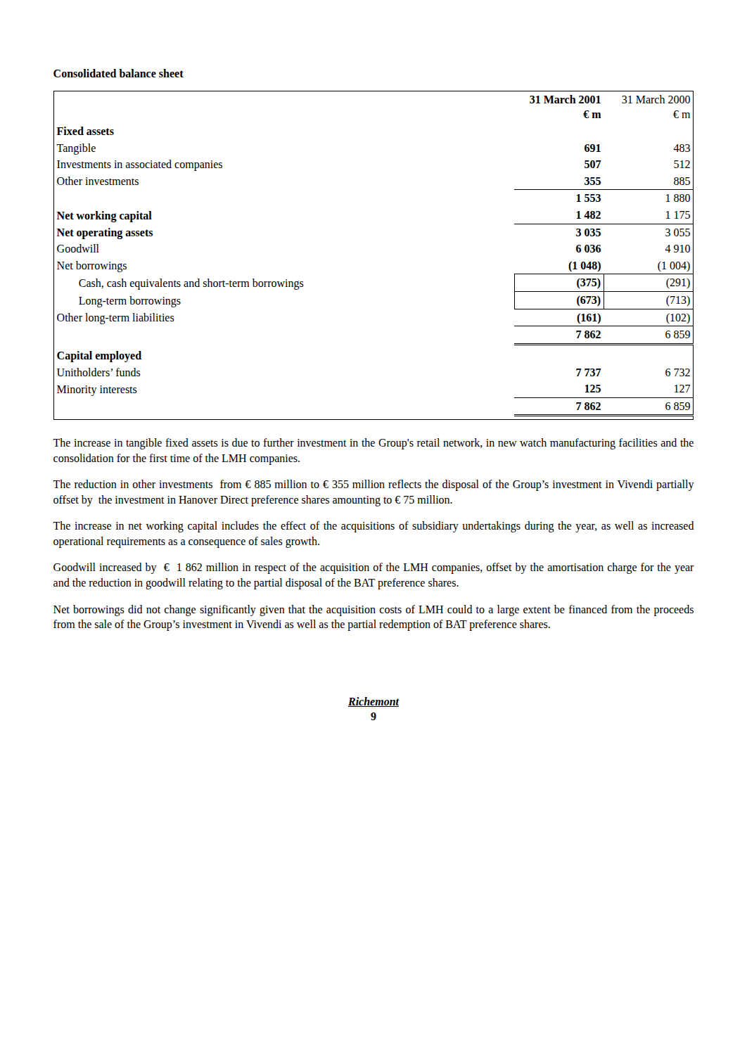Consolidated balance sheet
| | 31 March 2001 € m | 31 March 2000 € m |
| Fixed assets | | |
| Tangible | 691 | 483 |
| Investments in associated companies | 507 | 512 |
| Other investments | 355 | 885 |
| | 1 553 | 1 880 |
| Net working capital | 1 482 | 1 175 |
| Net operating assets | 3 035 | 3 055 |
| Goodwill | 6 036 | 4 910 |
| Net borrowings | (1 048) | (1 004) |
| Cash, cash equivalents and short-term borrowings | (375) | (291) |
| Long-term borrowings | (673) | (713) |
| Other long-term liabilities | (161) | (102) |
| | 7 862 | 6 859 |
| Capital employed | | |
| Unitholders’ funds | 7 737 | 6 732 |
| Minority interests | 125 | 127 |
| | 7 862 | 6 859 |
The increase in tangible fixed assets is due to further investment in the Group's retail network, in new watch manufacturing facilities and the consolidation for the first time of the LMH companies.
The reduction in other investments from € 885 million to € 355 million reflects the disposal of the Group’s investment in Vivendi partially offset by the investment in Hanover Direct preference shares amounting to € 75 million.
The increase in net working capital includes the effect of the acquisitions of subsidiary undertakings during the year, as well as increased operational requirements as a consequence of sales growth.
Goodwill increased by € 1 862 million in respect of the acquisition of the LMH companies, offset by the amortisation charge for the year and the reduction in goodwill relating to the partial disposal of the BAT preference shares.
Net borrowings did not change significantly given that the acquisition costs of LMH could to a large extent be financed from the proceeds from the sale of the Group’s investment in Vivendi as well as the partial redemption of BAT preference shares.
Richemont
9